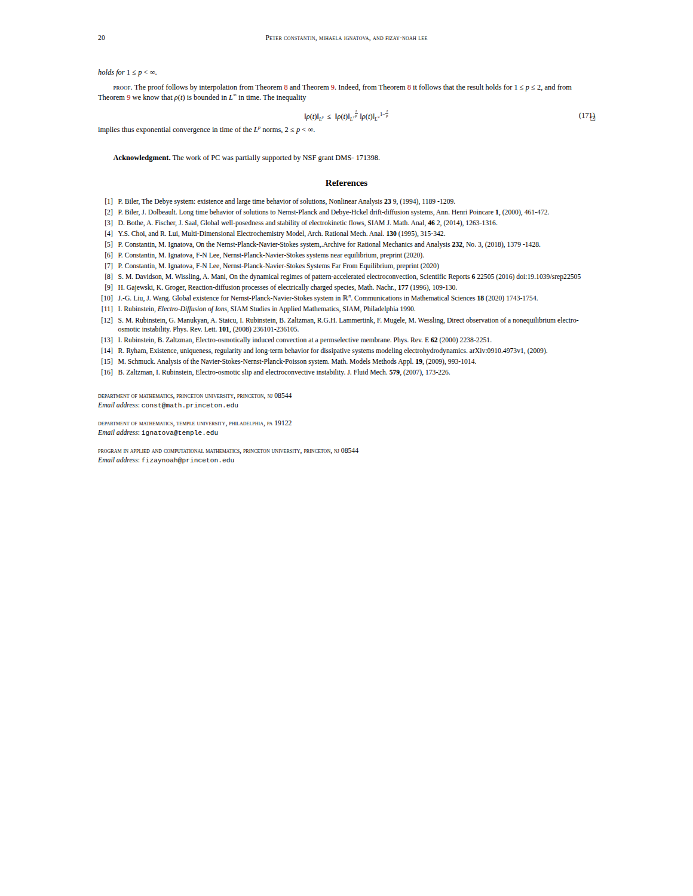20
Peter Constantin, Mihaela Ignatova, and Fizay-Noah Lee
holds for 1 ≤ p < ∞.
Proof. The proof follows by interpolation from Theorem 8 and Theorem 9. Indeed, from Theorem 8 it follows that the result holds for 1 ≤ p ≤ 2, and from Theorem 9 we know that ρ(t) is bounded in L∞ in time. The inequality
‖ρ(t)‖Lp ≤ ‖ρ(t)‖L22 p ‖ρ(t)‖L∞1−2 p
(171)
implies thus exponential convergence in time of the Lp norms, 2 ≤ p < ∞. □
Acknowledgment. The work of PC was partially supported by NSF grant DMS- 171398.
References
[1] P. Biler, The Debye system: existence and large time behavior of solutions, Nonlinear Analysis 23 9, (1994), 1189 -1209.
[2] P. Biler, J. Dolbeault. Long time behavior of solutions to Nernst-Planck and Debye-Hckel drift-diffusion systems, Ann. Henri Poincare 1, (2000), 461-472.
[3] D. Bothe, A. Fischer, J. Saal, Global well-posedness and stability of electrokinetic flows, SIAM J. Math. Anal, 46 2, (2014), 1263-1316.
[4] Y.S. Choi, and R. Lui, Multi-Dimensional Electrochemistry Model, Arch. Rational Mech. Anal. 130 (1995), 315-342.
[5] P. Constantin, M. Ignatova, On the Nernst-Planck-Navier-Stokes system,.Archive for Rational Mechanics and Analysis 232, No. 3, (2018), 1379 -1428.
[6] P. Constantin, M. Ignatova, F-N Lee, Nernst-Planck-Navier-Stokes systems near equilibrium, preprint (2020).
[7] P. Constantin, M. Ignatova, F-N Lee, Nernst-Planck-Navier-Stokes Systems Far From Equilibrium, preprint (2020)
[8] S. M. Davidson, M. Wissling, A. Mani, On the dynamical regimes of pattern-accelerated electroconvection, Scientific Reports 6 22505 (2016) doi:19.1039/srep22505
[9] H. Gajewski, K. Groger, Reaction-diffusion processes of electrically charged species, Math. Nachr., 177 (1996), 109-130.
[10] J.-G. Liu, J. Wang. Global existence for Nernst-Planck-Navier-Stokes system in ℝn. Communications in Mathematical Sciences 18 (2020) 1743-1754.
[11] I. Rubinstein, Electro-Diffusion of Ions, SIAM Studies in Applied Mathematics, SIAM, Philadelphia 1990.
[12] S. M. Rubinstein, G. Manukyan, A. Staicu, I. Rubinstein, B. Zaltzman, R.G.H. Lammertink, F. Mugele, M. Wessling, Direct observation of a nonequilibrium electro-osmotic instability. Phys. Rev. Lett. 101, (2008) 236101-236105.
[13] I. Rubinstein, B. Zaltzman, Electro-osmotically induced convection at a permselective membrane. Phys. Rev. E 62 (2000) 2238-2251.
[14] R. Ryham, Existence, uniqueness, regularity and long-term behavior for dissipative systems modeling electrohydrodynamics. arXiv:0910.4973v1, (2009).
[15] M. Schmuck. Analysis of the Navier-Stokes-Nernst-Planck-Poisson system. Math. Models Methods Appl. 19, (2009), 993-1014.
[16] B. Zaltzman, I. Rubinstein, Electro-osmotic slip and electroconvective instability. J. Fluid Mech. 579, (2007), 173-226.
Department of Mathematics, Princeton University, Princeton, NJ 08544
Email address: const@math.princeton.edu
Department of Mathematics, Temple University, Philadelphia, PA 19122
Email address: ignatova@temple.edu
Program in Applied and Computational Mathematics, Princeton University, Princeton, NJ 08544
Email address: fizaynoah@princeton.edu